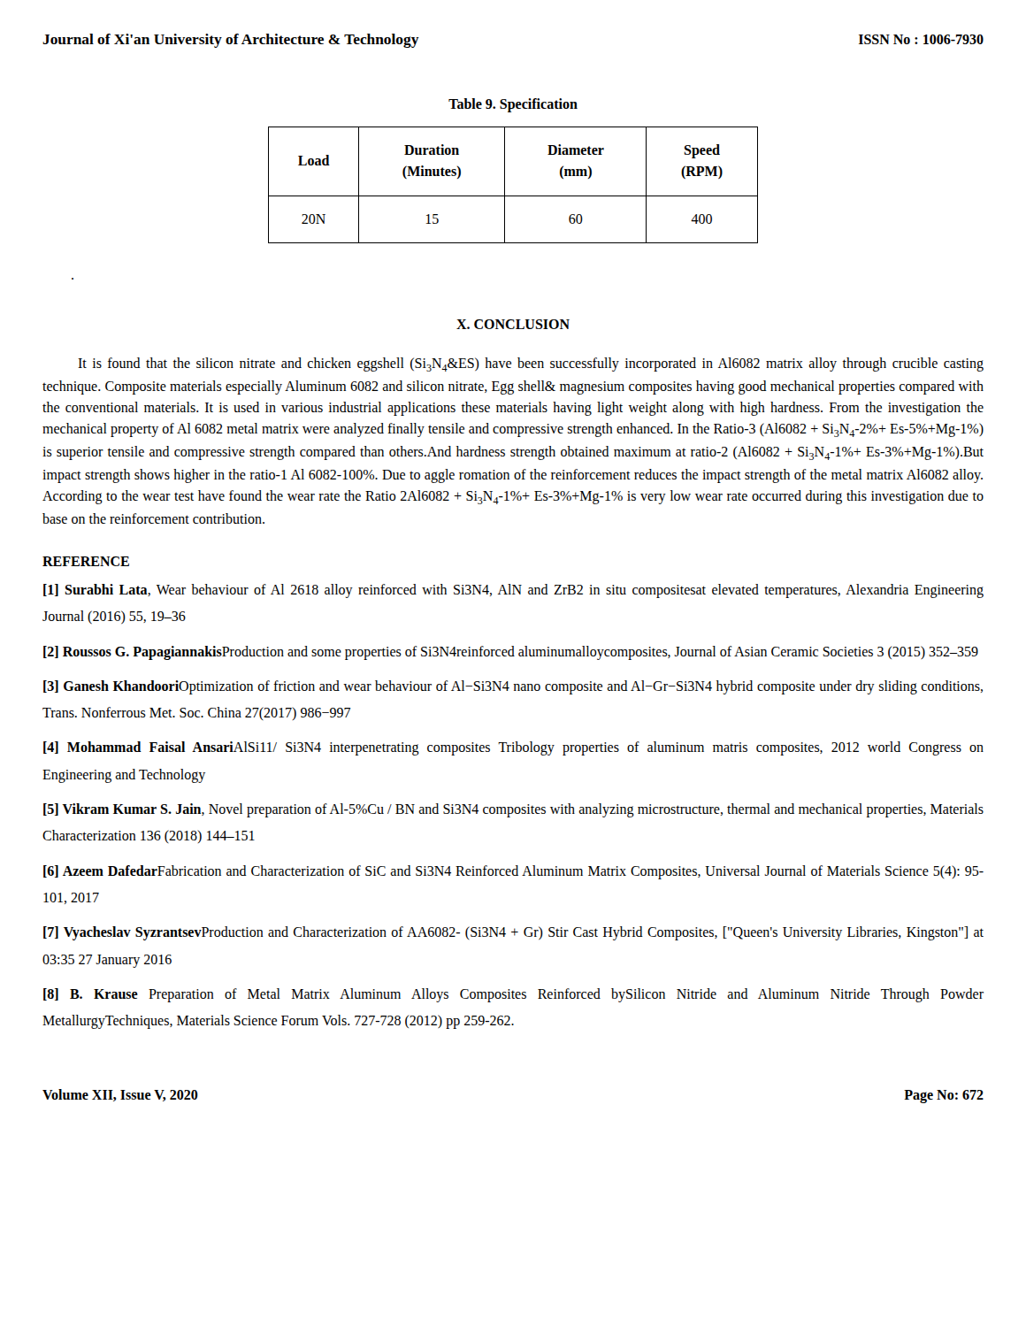Journal of Xi'an University of Architecture & Technology ISSN No : 1006-7930
Table 9. Specification
| Load | Duration (Minutes) | Diameter (mm) | Speed (RPM) |
| --- | --- | --- | --- |
| 20N | 15 | 60 | 400 |
.
X. CONCLUSION
It is found that the silicon nitrate and chicken eggshell (Si3N4&ES) have been successfully incorporated in Al6082 matrix alloy through crucible casting technique. Composite materials especially Aluminum 6082 and silicon nitrate, Egg shell& magnesium composites having good mechanical properties compared with the conventional materials. It is used in various industrial applications these materials having light weight along with high hardness. From the investigation the mechanical property of Al 6082 metal matrix were analyzed finally tensile and compressive strength enhanced. In the Ratio-3 (Al6082 + Si3N4-2%+ Es-5%+Mg-1%) is superior tensile and compressive strength compared than others.And hardness strength obtained maximum at ratio-2 (Al6082 + Si3N4-1%+ Es-3%+Mg-1%).But impact strength shows higher in the ratio-1 Al 6082-100%. Due to aggle romation of the reinforcement reduces the impact strength of the metal matrix Al6082 alloy. According to the wear test have found the wear rate the Ratio 2Al6082 + Si3N4-1%+ Es-3%+Mg-1% is very low wear rate occurred during this investigation due to base on the reinforcement contribution.
REFERENCE
[1] Surabhi Lata, Wear behaviour of Al 2618 alloy reinforced with Si3N4, AlN and ZrB2 in situ compositesat elevated temperatures, Alexandria Engineering Journal (2016) 55, 19–36
[2] Roussos G. Papagiannakis Production and some properties of Si3N4reinforced aluminumalloycomposites, Journal of Asian Ceramic Societies 3 (2015) 352–359
[3] Ganesh Khandoori Optimization of friction and wear behaviour of Al−Si3N4 nano composite and Al−Gr−Si3N4 hybrid composite under dry sliding conditions, Trans. Nonferrous Met. Soc. China 27(2017) 986−997
[4] Mohammad Faisal Ansari AlSi11/ Si3N4 interpenetrating composites Tribology properties of aluminum matris composites, 2012 world Congress on Engineering and Technology
[5] Vikram Kumar S. Jain, Novel preparation of Al-5%Cu / BN and Si3N4 composites with analyzing microstructure, thermal and mechanical properties, Materials Characterization 136 (2018) 144–151
[6] Azeem Dafedar Fabrication and Characterization of SiC and Si3N4 Reinforced Aluminum Matrix Composites, Universal Journal of Materials Science 5(4): 95-101, 2017
[7] Vyacheslav Syzrantsev Production and Characterization of AA6082- (Si3N4 + Gr) Stir Cast Hybrid Composites, ["Queen's University Libraries, Kingston"] at 03:35 27 January 2016
[8] B. Krause Preparation of Metal Matrix Aluminum Alloys Composites Reinforced bySilicon Nitride and Aluminum Nitride Through Powder MetallurgyTechniques, Materials Science Forum Vols. 727-728 (2012) pp 259-262.
Volume XII, Issue V, 2020 Page No: 672